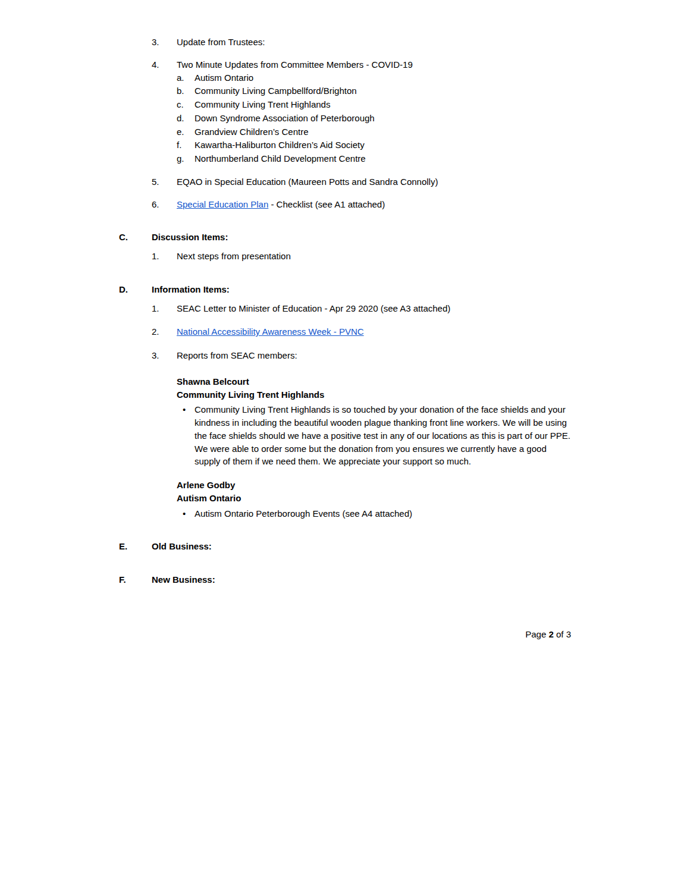3.
Update from Trustees:
4.
Two Minute Updates from Committee Members - COVID-19
a. Autism Ontario
b. Community Living Campbellford/Brighton
c. Community Living Trent Highlands
d. Down Syndrome Association of Peterborough
e. Grandview Children’s Centre
f. Kawartha-Haliburton Children’s Aid Society
g. Northumberland Child Development Centre
5.
EQAO in Special Education (Maureen Potts and Sandra Connolly)
6.
Special Education Plan - Checklist (see A1 attached)
C.
Discussion Items:
1.
Next steps from presentation
D.
Information Items:
1.
SEAC Letter to Minister of Education - Apr 29 2020 (see A3 attached)
2.
National Accessibility Awareness Week - PVNC
3.
Reports from SEAC members:
Shawna Belcourt
Community Living Trent Highlands
Community Living Trent Highlands is so touched by your donation of the face shields and your kindness in including the beautiful wooden plague thanking front line workers. We will be using the face shields should we have a positive test in any of our locations as this is part of our PPE. We were able to order some but the donation from you ensures we currently have a good supply of them if we need them. We appreciate your support so much.
Arlene Godby
Autism Ontario
Autism Ontario Peterborough Events (see A4 attached)
E.
Old Business:
F.
New Business:
Page 2 of 3